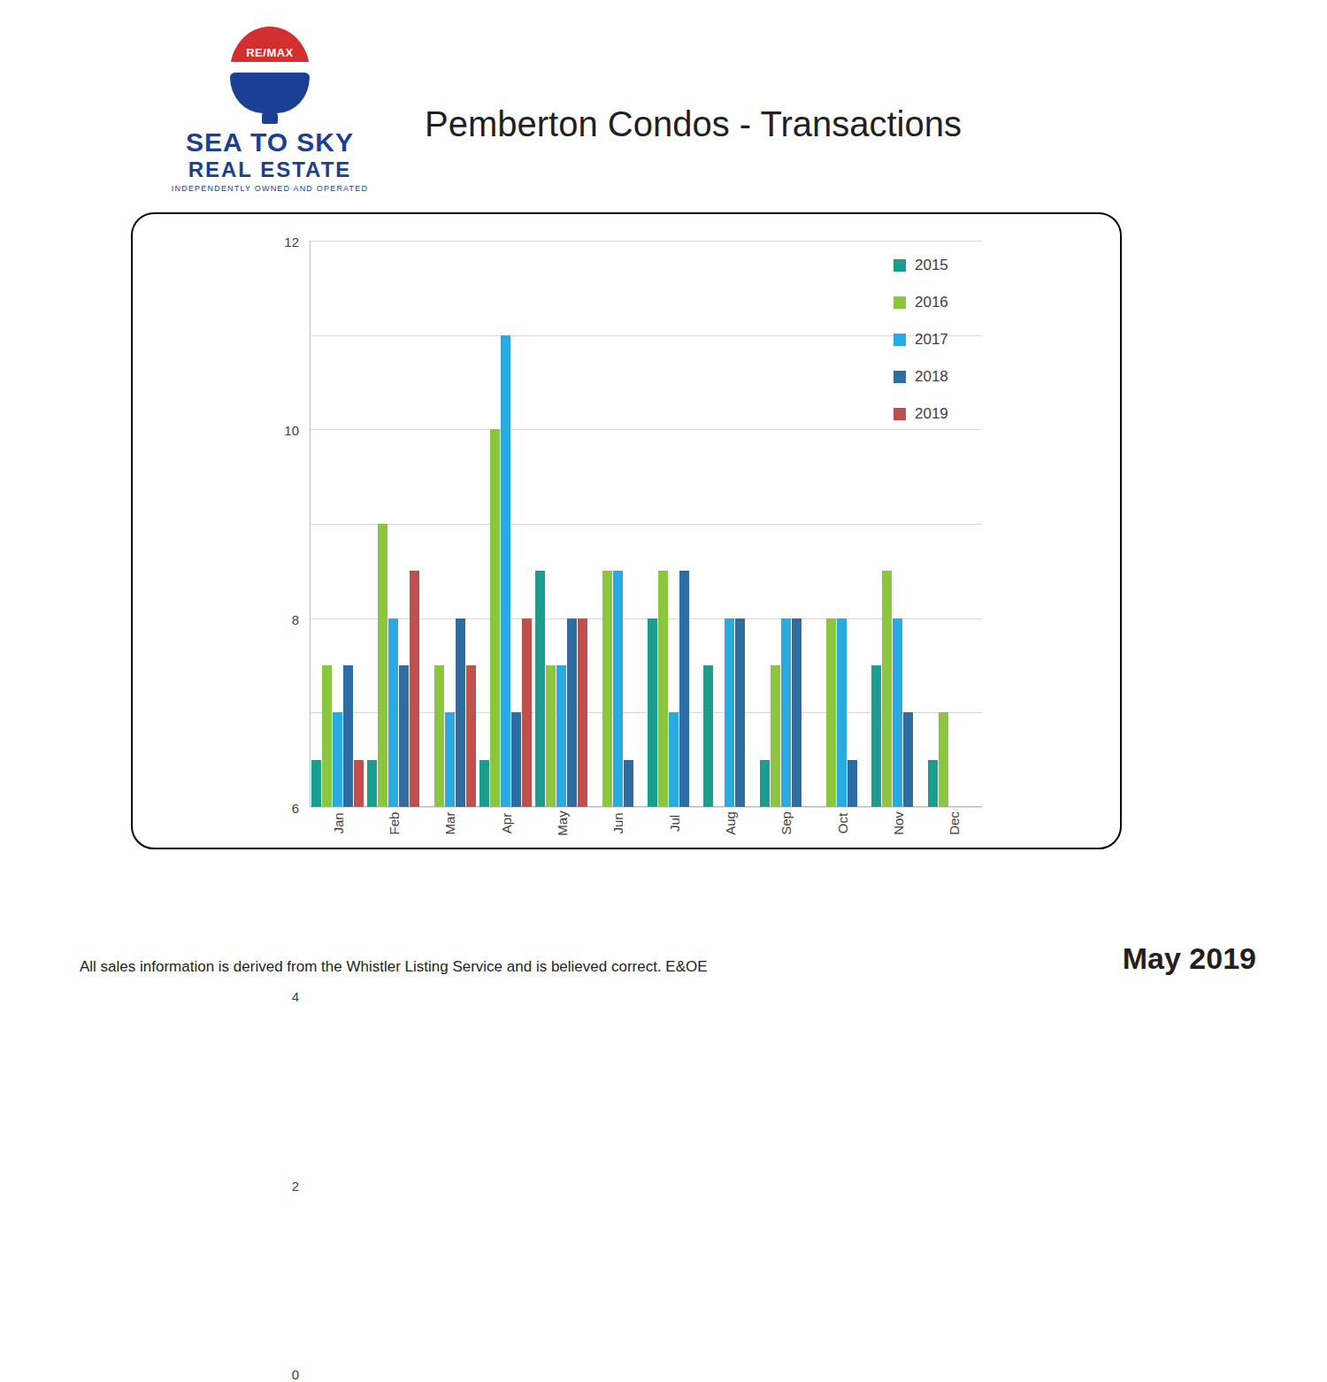SEA TO SKY
REAL ESTATE
INDEPENDENTLY OWNED AND OPERATED
Pemberton Condos - Transactions
12
10
8
6
4
2
0
Jan
Feb
Mar
Apr
May
Jun
Jul
Aug
Sep
Oct
Nov
Dec
2015
2016
2017
2018
2019
All sales information is derived from the Whistler Listing Service and is believed correct. E&OE
May 2019